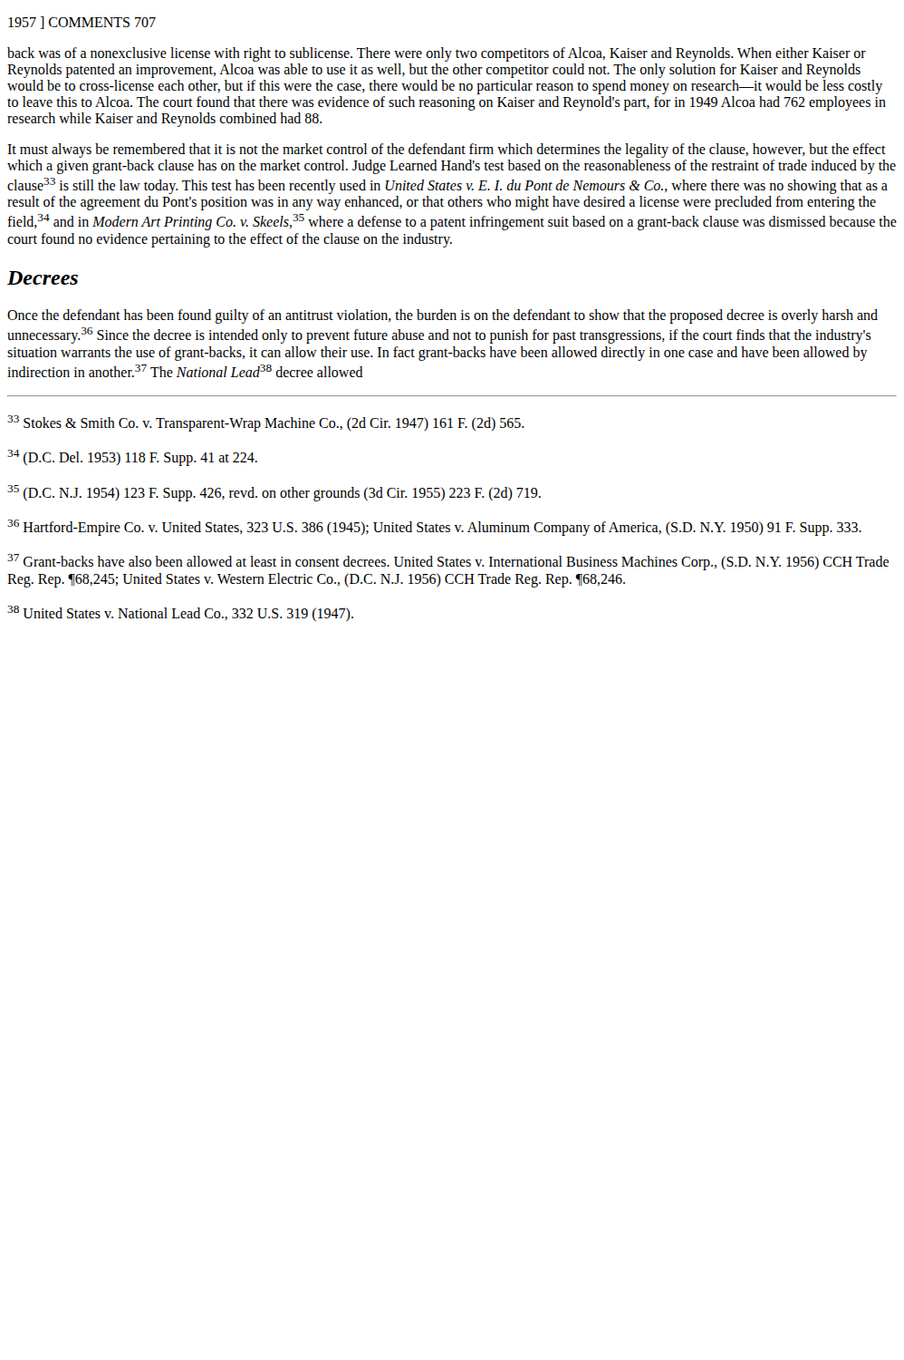1957 ] COMMENTS 707
back was of a nonexclusive license with right to sublicense. There were only two competitors of Alcoa, Kaiser and Reynolds. When either Kaiser or Reynolds patented an improvement, Alcoa was able to use it as well, but the other competitor could not. The only solution for Kaiser and Reynolds would be to cross-license each other, but if this were the case, there would be no particular reason to spend money on research—it would be less costly to leave this to Alcoa. The court found that there was evidence of such reasoning on Kaiser and Reynold's part, for in 1949 Alcoa had 762 employees in research while Kaiser and Reynolds combined had 88.
It must always be remembered that it is not the market control of the defendant firm which determines the legality of the clause, however, but the effect which a given grant-back clause has on the market control. Judge Learned Hand's test based on the reasonableness of the restraint of trade induced by the clause33 is still the law today. This test has been recently used in United States v. E. I. du Pont de Nemours & Co., where there was no showing that as a result of the agreement du Pont's position was in any way enhanced, or that others who might have desired a license were precluded from entering the field,34 and in Modern Art Printing Co. v. Skeels,35 where a defense to a patent infringement suit based on a grant-back clause was dismissed because the court found no evidence pertaining to the effect of the clause on the industry.
Decrees
Once the defendant has been found guilty of an antitrust violation, the burden is on the defendant to show that the proposed decree is overly harsh and unnecessary.36 Since the decree is intended only to prevent future abuse and not to punish for past transgressions, if the court finds that the industry's situation warrants the use of grant-backs, it can allow their use. In fact grant-backs have been allowed directly in one case and have been allowed by indirection in another.37 The National Lead38 decree allowed
33 Stokes & Smith Co. v. Transparent-Wrap Machine Co., (2d Cir. 1947) 161 F. (2d) 565.
34 (D.C. Del. 1953) 118 F. Supp. 41 at 224.
35 (D.C. N.J. 1954) 123 F. Supp. 426, revd. on other grounds (3d Cir. 1955) 223 F. (2d) 719.
36 Hartford-Empire Co. v. United States, 323 U.S. 386 (1945); United States v. Aluminum Company of America, (S.D. N.Y. 1950) 91 F. Supp. 333.
37 Grant-backs have also been allowed at least in consent decrees. United States v. International Business Machines Corp., (S.D. N.Y. 1956) CCH Trade Reg. Rep. ¶68,245; United States v. Western Electric Co., (D.C. N.J. 1956) CCH Trade Reg. Rep. ¶68,246.
38 United States v. National Lead Co., 332 U.S. 319 (1947).